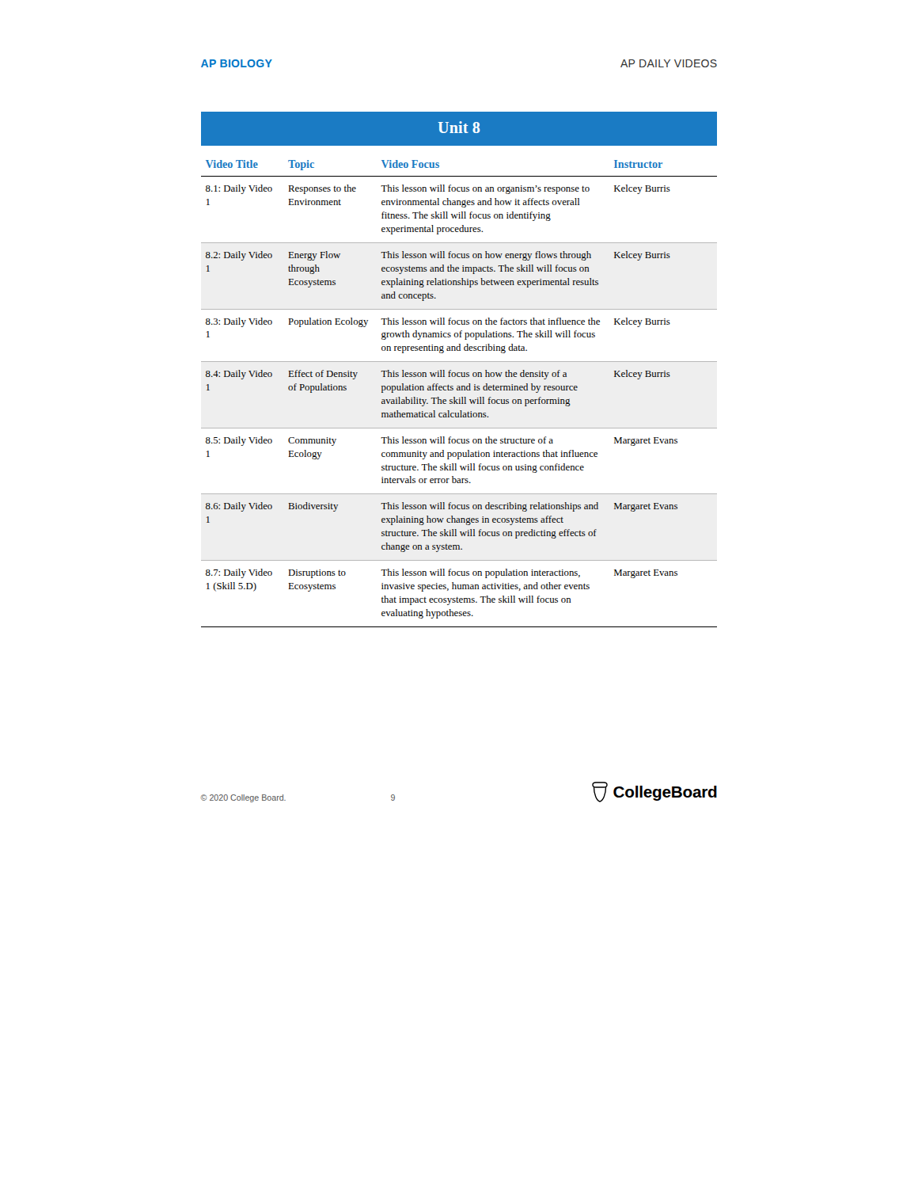AP BIOLOGY
AP DAILY VIDEOS
Unit 8
| Video Title | Topic | Video Focus | Instructor |
| --- | --- | --- | --- |
| 8.1: Daily Video 1 | Responses to the Environment | This lesson will focus on an organism’s response to environmental changes and how it affects overall fitness. The skill will focus on identifying experimental procedures. | Kelcey Burris |
| 8.2: Daily Video 1 | Energy Flow through Ecosystems | This lesson will focus on how energy flows through ecosystems and the impacts. The skill will focus on explaining relationships between experimental results and concepts. | Kelcey Burris |
| 8.3: Daily Video 1 | Population Ecology | This lesson will focus on the factors that influence the growth dynamics of populations. The skill will focus on representing and describing data. | Kelcey Burris |
| 8.4: Daily Video 1 | Effect of Density of Populations | This lesson will focus on how the density of a population affects and is determined by resource availability. The skill will focus on performing mathematical calculations. | Kelcey Burris |
| 8.5: Daily Video 1 | Community Ecology | This lesson will focus on the structure of a community and population interactions that influence structure. The skill will focus on using confidence intervals or error bars. | Margaret Evans |
| 8.6: Daily Video 1 | Biodiversity | This lesson will focus on describing relationships and explaining how changes in ecosystems affect structure. The skill will focus on predicting effects of change on a system. | Margaret Evans |
| 8.7: Daily Video 1 (Skill 5.D) | Disruptions to Ecosystems | This lesson will focus on population interactions, invasive species, human activities, and other events that impact ecosystems. The skill will focus on evaluating hypotheses. | Margaret Evans |
© 2020 College Board.
9
CollegeBoard